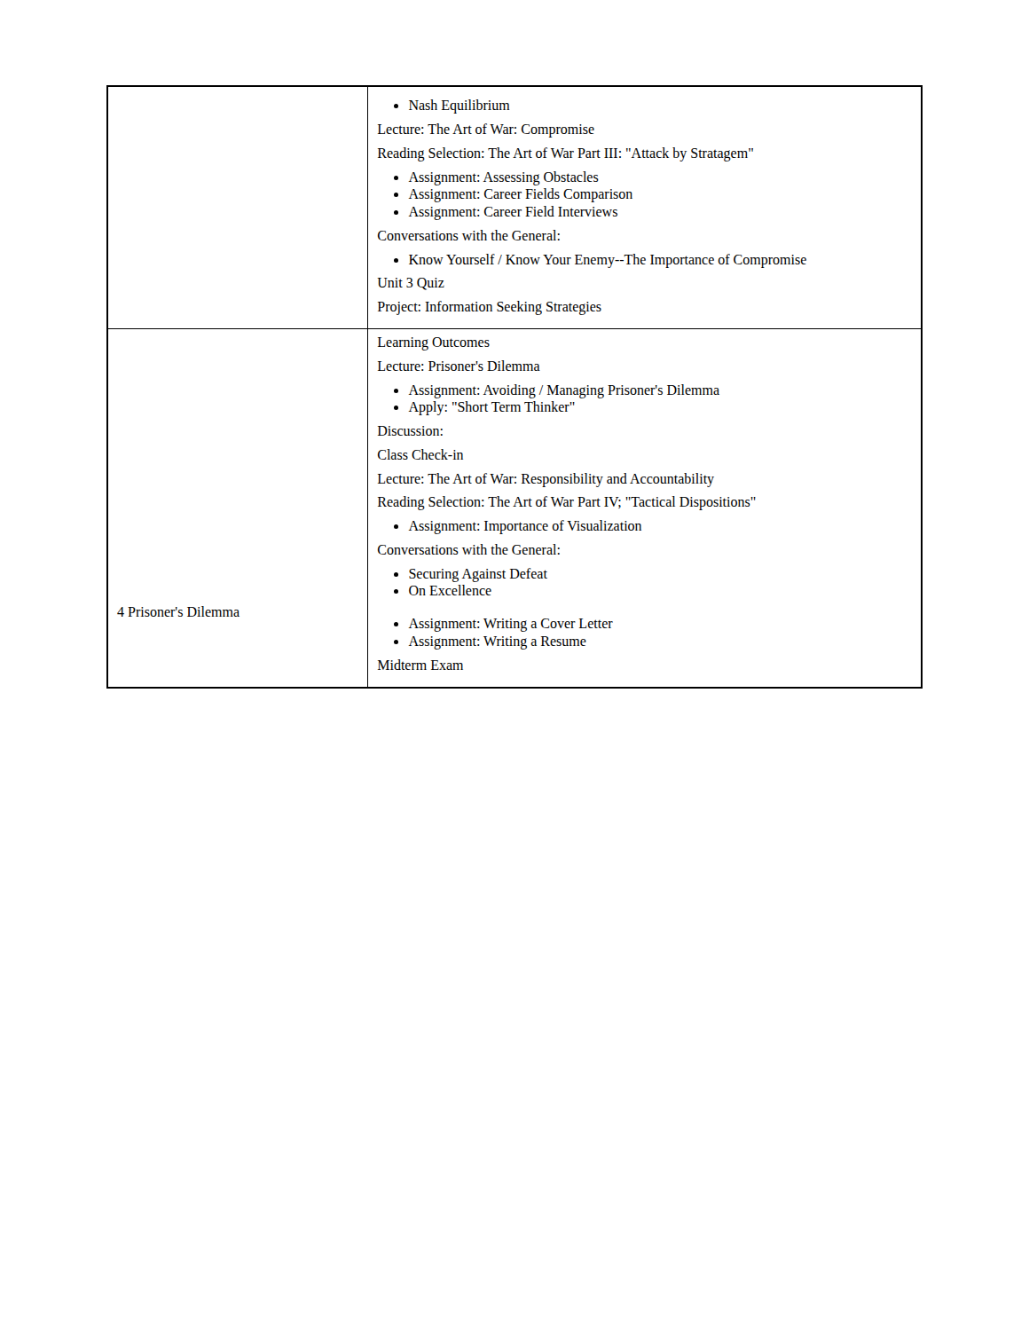| | Nash Equilibrium Lecture: The Art of War: Compromise Reading Selection: The Art of War Part III: "Attack by Stratagem" Assignment: Assessing Obstacles Assignment: Career Fields Comparison Assignment: Career Field Interviews Conversations with the General: Know Yourself / Know Your Enemy--The Importance of Compromise Unit 3 Quiz Project: Information Seeking Strategies |
| 4 Prisoner's Dilemma | Learning Outcomes Lecture: Prisoner's Dilemma Assignment: Avoiding / Managing Prisoner's Dilemma Apply: "Short Term Thinker" Discussion: Class Check-in Lecture: The Art of War: Responsibility and Accountability Reading Selection: The Art of War Part IV; "Tactical Dispositions" Assignment: Importance of Visualization Conversations with the General: Securing Against Defeat On Excellence Assignment: Writing a Cover Letter Assignment: Writing a Resume Midterm Exam |